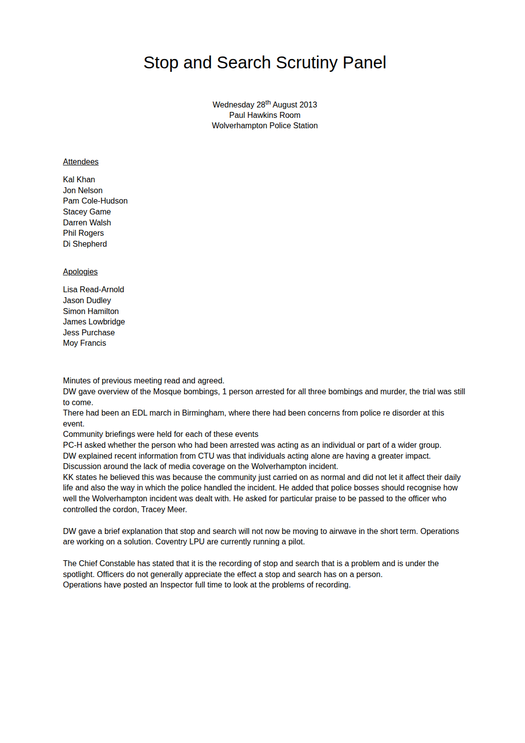Stop and Search Scrutiny Panel
Wednesday 28th August 2013
Paul Hawkins Room
Wolverhampton Police Station
Attendees
Kal Khan
Jon Nelson
Pam Cole-Hudson
Stacey Game
Darren Walsh
Phil Rogers
Di Shepherd
Apologies
Lisa Read-Arnold
Jason Dudley
Simon Hamilton
James Lowbridge
Jess Purchase
Moy Francis
Minutes of previous meeting read and agreed.
DW gave overview of the Mosque bombings, 1 person arrested for all three bombings and murder, the trial was still to come.
There had been an EDL march in Birmingham, where there had been concerns from police re disorder at this event.
Community briefings were held for each of these events
PC-H asked whether the person who had been arrested was acting as an individual or part of a wider group.
DW explained recent information from CTU was that individuals acting alone are having a greater impact.
Discussion around the lack of media coverage on the Wolverhampton incident.
KK states he believed this was because the community just carried on as normal and did not let it affect their daily life and also the way in which the police handled the incident. He added that police bosses should recognise how well the Wolverhampton incident was dealt with. He asked for particular praise to be passed to the officer who controlled the cordon, Tracey Meer.
DW gave a brief explanation that stop and search will not now be moving to airwave in the short term. Operations are working on a solution. Coventry LPU are currently running a pilot.
The Chief Constable has stated that it is the recording of stop and search that is a problem and is under the spotlight. Officers do not generally appreciate the effect a stop and search has on a person.
Operations have posted an Inspector full time to look at the problems of recording.